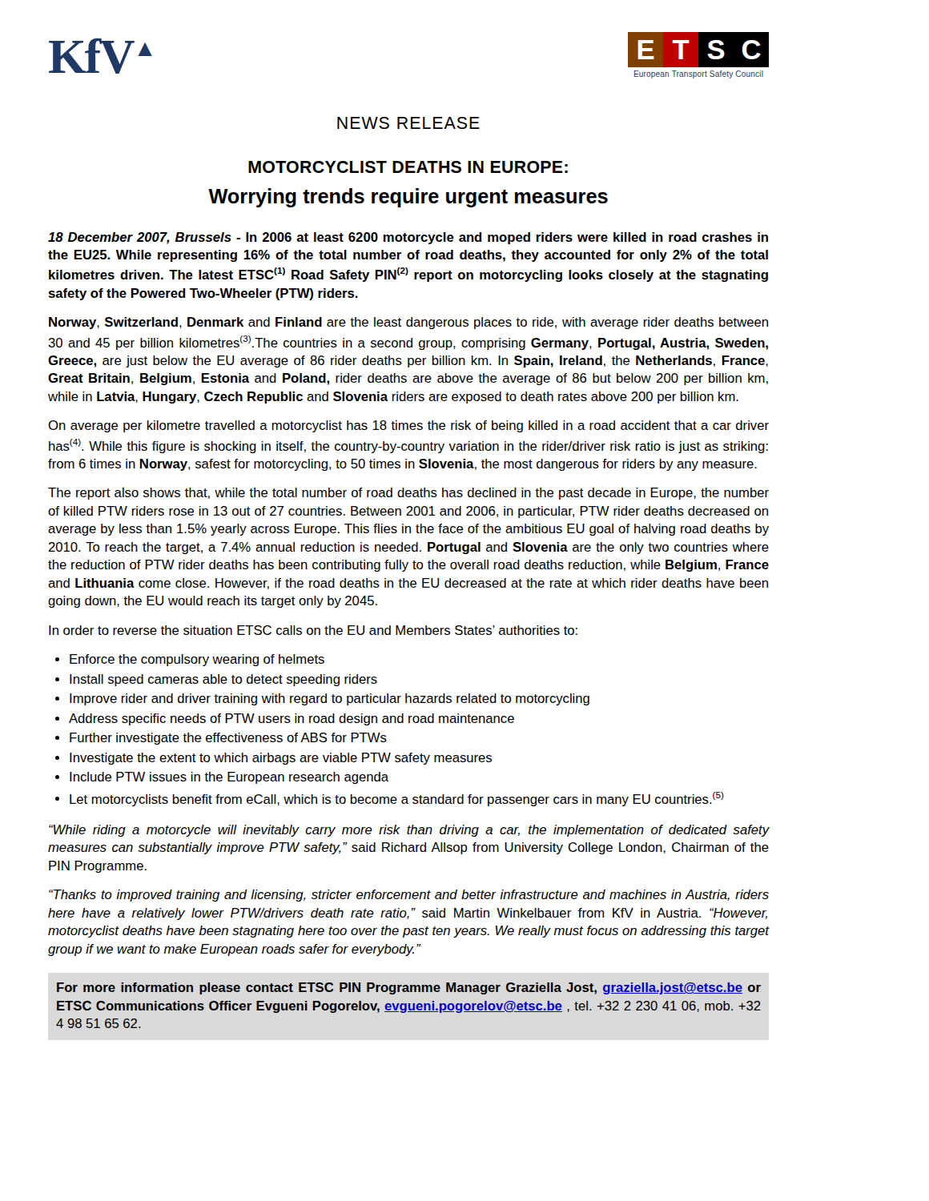KfV▲
ETSC
European Transport Safety Council
NEWS RELEASE
MOTORCYCLIST DEATHS IN EUROPE:
Worrying trends require urgent measures
18 December 2007, Brussels - In 2006 at least 6200 motorcycle and moped riders were killed in road crashes in the EU25. While representing 16% of the total number of road deaths, they accounted for only 2% of the total kilometres driven. The latest ETSC(1) Road Safety PIN(2) report on motorcycling looks closely at the stagnating safety of the Powered Two-Wheeler (PTW) riders.
Norway, Switzerland, Denmark and Finland are the least dangerous places to ride, with average rider deaths between 30 and 45 per billion kilometres(3).The countries in a second group, comprising Germany, Portugal, Austria, Sweden, Greece, are just below the EU average of 86 rider deaths per billion km. In Spain, Ireland, the Netherlands, France, Great Britain, Belgium, Estonia and Poland, rider deaths are above the average of 86 but below 200 per billion km, while in Latvia, Hungary, Czech Republic and Slovenia riders are exposed to death rates above 200 per billion km.
On average per kilometre travelled a motorcyclist has 18 times the risk of being killed in a road accident that a car driver has(4). While this figure is shocking in itself, the country-by-country variation in the rider/driver risk ratio is just as striking: from 6 times in Norway, safest for motorcycling, to 50 times in Slovenia, the most dangerous for riders by any measure.
The report also shows that, while the total number of road deaths has declined in the past decade in Europe, the number of killed PTW riders rose in 13 out of 27 countries. Between 2001 and 2006, in particular, PTW rider deaths decreased on average by less than 1.5% yearly across Europe. This flies in the face of the ambitious EU goal of halving road deaths by 2010. To reach the target, a 7.4% annual reduction is needed. Portugal and Slovenia are the only two countries where the reduction of PTW rider deaths has been contributing fully to the overall road deaths reduction, while Belgium, France and Lithuania come close. However, if the road deaths in the EU decreased at the rate at which rider deaths have been going down, the EU would reach its target only by 2045.
In order to reverse the situation ETSC calls on the EU and Members States’ authorities to:
Enforce the compulsory wearing of helmets
Install speed cameras able to detect speeding riders
Improve rider and driver training with regard to particular hazards related to motorcycling
Address specific needs of PTW users in road design and road maintenance
Further investigate the effectiveness of ABS for PTWs
Investigate the extent to which airbags are viable PTW safety measures
Include PTW issues in the European research agenda
Let motorcyclists benefit from eCall, which is to become a standard for passenger cars in many EU countries.(5)
“While riding a motorcycle will inevitably carry more risk than driving a car, the implementation of dedicated safety measures can substantially improve PTW safety,” said Richard Allsop from University College London, Chairman of the PIN Programme.
“Thanks to improved training and licensing, stricter enforcement and better infrastructure and machines in Austria, riders here have a relatively lower PTW/drivers death rate ratio,” said Martin Winkelbauer from KfV in Austria. “However, motorcyclist deaths have been stagnating here too over the past ten years. We really must focus on addressing this target group if we want to make European roads safer for everybody.”
For more information please contact ETSC PIN Programme Manager Graziella Jost, graziella.jost@etsc.be or ETSC Communications Officer Evgueni Pogorelov, evgueni.pogorelov@etsc.be , tel. +32 2 230 41 06, mob. +32 4 98 51 65 62.